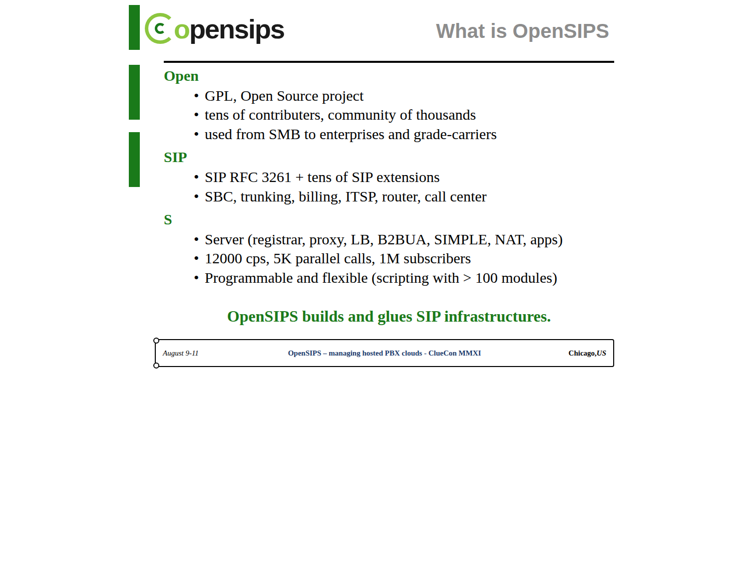opensips
What is OpenSIPS
Open
GPL, Open Source project
tens of contributers, community of thousands
used from SMB to enterprises and grade-carriers
SIP
SIP RFC 3261 + tens of SIP extensions
SBC, trunking, billing, ITSP, router, call center
S
Server (registrar, proxy, LB, B2BUA, SIMPLE, NAT, apps)
12000 cps, 5K parallel calls, 1M subscribers
Programmable and flexible (scripting with > 100 modules)
OpenSIPS builds and glues SIP infrastructures.
August 9-11 OpenSIPS – managing hosted PBX clouds - ClueCon MMXI Chicago,US